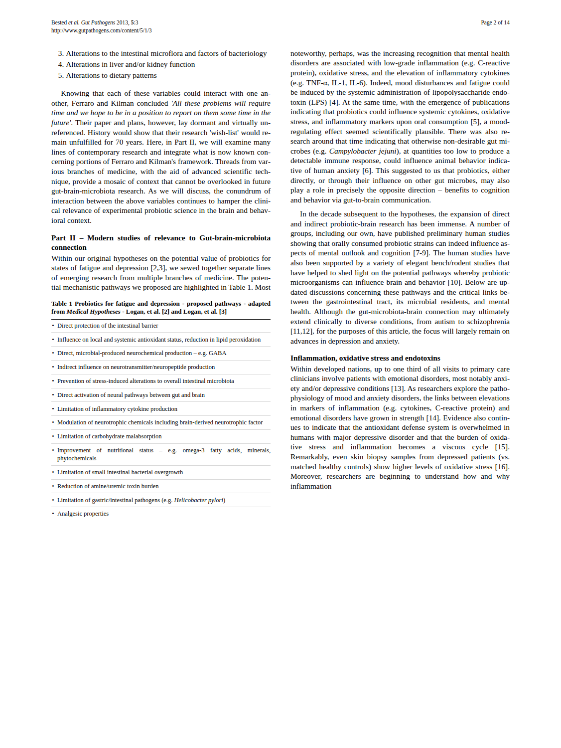Bested et al. Gut Pathogens 2013, 5:3
http://www.gutpathogens.com/content/5/1/3
Page 2 of 14
Alterations to the intestinal microflora and factors of bacteriology
Alterations in liver and/or kidney function
Alterations to dietary patterns
Knowing that each of these variables could interact with one another, Ferraro and Kilman concluded 'All these problems will require time and we hope to be in a position to report on them some time in the future'. Their paper and plans, however, lay dormant and virtually unreferenced. History would show that their research 'wish-list' would remain unfulfilled for 70 years. Here, in Part II, we will examine many lines of contemporary research and integrate what is now known concerning portions of Ferraro and Kilman's framework. Threads from various branches of medicine, with the aid of advanced scientific technique, provide a mosaic of context that cannot be overlooked in future gut-brain-microbiota research. As we will discuss, the conundrum of interaction between the above variables continues to hamper the clinical relevance of experimental probiotic science in the brain and behavioral context.
Part II – Modern studies of relevance to Gut-brain-microbiota connection
Within our original hypotheses on the potential value of probiotics for states of fatigue and depression [2,3], we sewed together separate lines of emerging research from multiple branches of medicine. The potential mechanistic pathways we proposed are highlighted in Table 1. Most
Table 1 Probiotics for fatigue and depression - proposed pathways - adapted from Medical Hypotheses - Logan, et al. [2] and Logan, et al. [3]
Direct protection of the intestinal barrier
Influence on local and systemic antioxidant status, reduction in lipid peroxidation
Direct, microbial-produced neurochemical production – e.g. GABA
Indirect influence on neurotransmitter/neuropeptide production
Prevention of stress-induced alterations to overall intestinal microbiota
Direct activation of neural pathways between gut and brain
Limitation of inflammatory cytokine production
Modulation of neurotrophic chemicals including brain-derived neurotrophic factor
Limitation of carbohydrate malabsorption
Improvement of nutritional status – e.g. omega-3 fatty acids, minerals, phytochemicals
Limitation of small intestinal bacterial overgrowth
Reduction of amine/uremic toxin burden
Limitation of gastric/intestinal pathogens (e.g. Helicobacter pylori)
Analgesic properties
noteworthy, perhaps, was the increasing recognition that mental health disorders are associated with low-grade inflammation (e.g. C-reactive protein), oxidative stress, and the elevation of inflammatory cytokines (e.g. TNF-α, IL-1, IL-6). Indeed, mood disturbances and fatigue could be induced by the systemic administration of lipopolysaccharide endotoxin (LPS) [4]. At the same time, with the emergence of publications indicating that probiotics could influence systemic cytokines, oxidative stress, and inflammatory markers upon oral consumption [5], a mood-regulating effect seemed scientifically plausible. There was also research around that time indicating that otherwise non-desirable gut microbes (e.g. Campylobacter jejuni), at quantities too low to produce a detectable immune response, could influence animal behavior indicative of human anxiety [6]. This suggested to us that probiotics, either directly, or through their influence on other gut microbes, may also play a role in precisely the opposite direction – benefits to cognition and behavior via gut-to-brain communication.
In the decade subsequent to the hypotheses, the expansion of direct and indirect probiotic-brain research has been immense. A number of groups, including our own, have published preliminary human studies showing that orally consumed probiotic strains can indeed influence aspects of mental outlook and cognition [7-9]. The human studies have also been supported by a variety of elegant bench/rodent studies that have helped to shed light on the potential pathways whereby probiotic microorganisms can influence brain and behavior [10]. Below are updated discussions concerning these pathways and the critical links between the gastrointestinal tract, its microbial residents, and mental health. Although the gut-microbiota-brain connection may ultimately extend clinically to diverse conditions, from autism to schizophrenia [11,12], for the purposes of this article, the focus will largely remain on advances in depression and anxiety.
Inflammation, oxidative stress and endotoxins
Within developed nations, up to one third of all visits to primary care clinicians involve patients with emotional disorders, most notably anxiety and/or depressive conditions [13]. As researchers explore the pathophysiology of mood and anxiety disorders, the links between elevations in markers of inflammation (e.g. cytokines, C-reactive protein) and emotional disorders have grown in strength [14]. Evidence also continues to indicate that the antioxidant defense system is overwhelmed in humans with major depressive disorder and that the burden of oxidative stress and inflammation becomes a viscous cycle [15]. Remarkably, even skin biopsy samples from depressed patients (vs. matched healthy controls) show higher levels of oxidative stress [16]. Moreover, researchers are beginning to understand how and why inflammation